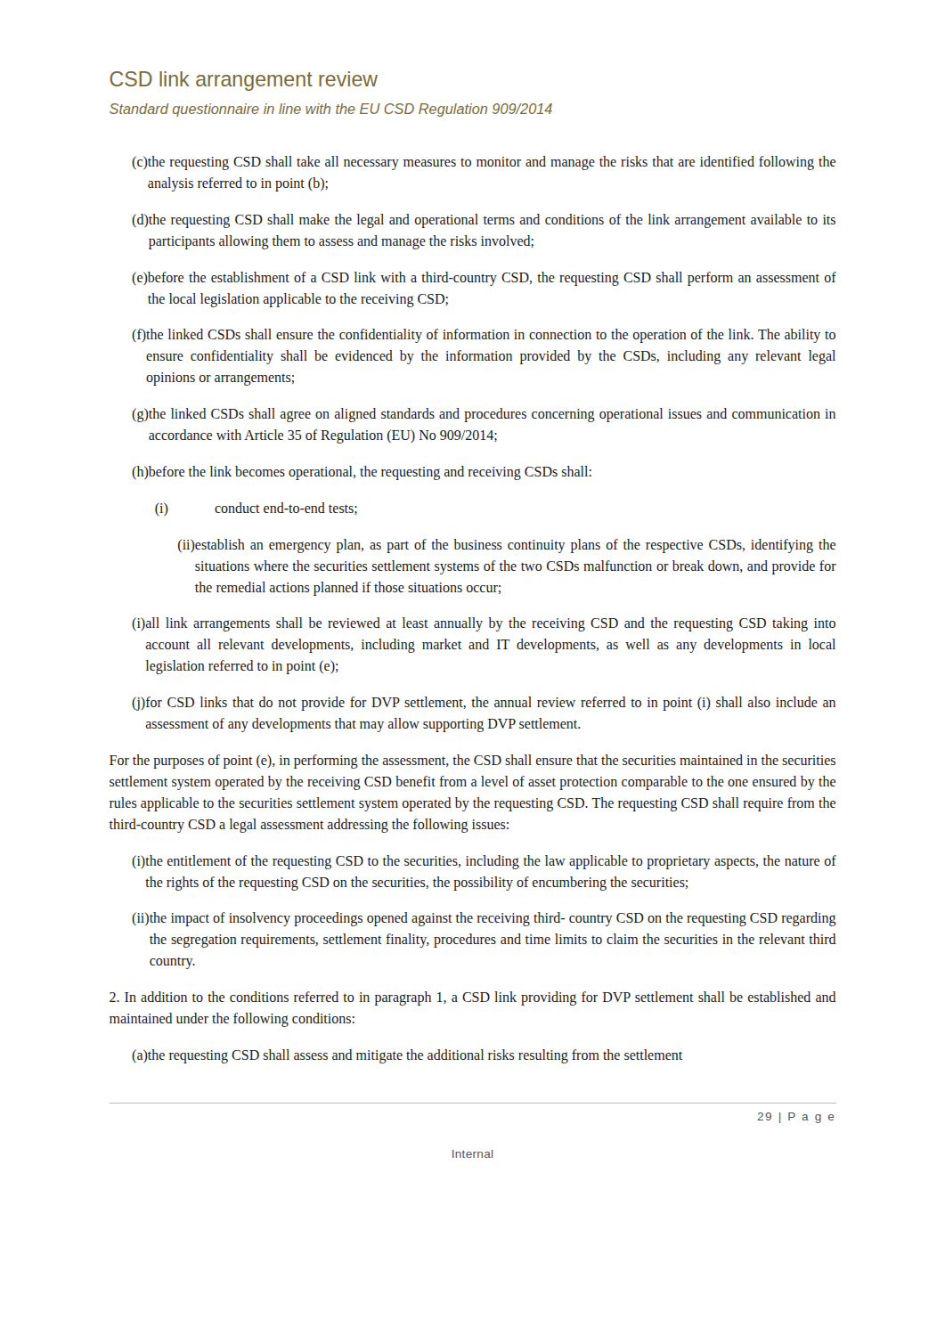CSD link arrangement review
Standard questionnaire in line with the EU CSD Regulation 909/2014
(c) the requesting CSD shall take all necessary measures to monitor and manage the risks that are identified following the analysis referred to in point (b);
(d) the requesting CSD shall make the legal and operational terms and conditions of the link arrangement available to its participants allowing them to assess and manage the risks involved;
(e) before the establishment of a CSD link with a third-country CSD, the requesting CSD shall perform an assessment of the local legislation applicable to the receiving CSD;
(f) the linked CSDs shall ensure the confidentiality of information in connection to the operation of the link. The ability to ensure confidentiality shall be evidenced by the information provided by the CSDs, including any relevant legal opinions or arrangements;
(g) the linked CSDs shall agree on aligned standards and procedures concerning operational issues and communication in accordance with Article 35 of Regulation (EU) No 909/2014;
(h) before the link becomes operational, the requesting and receiving CSDs shall:
(i) conduct end-to-end tests;
(ii) establish an emergency plan, as part of the business continuity plans of the respective CSDs, identifying the situations where the securities settlement systems of the two CSDs malfunction or break down, and provide for the remedial actions planned if those situations occur;
(i) all link arrangements shall be reviewed at least annually by the receiving CSD and the requesting CSD taking into account all relevant developments, including market and IT developments, as well as any developments in local legislation referred to in point (e);
(j) for CSD links that do not provide for DVP settlement, the annual review referred to in point (i) shall also include an assessment of any developments that may allow supporting DVP settlement.
For the purposes of point (e), in performing the assessment, the CSD shall ensure that the securities maintained in the securities settlement system operated by the receiving CSD benefit from a level of asset protection comparable to the one ensured by the rules applicable to the securities settlement system operated by the requesting CSD. The requesting CSD shall require from the third-country CSD a legal assessment addressing the following issues:
(i) the entitlement of the requesting CSD to the securities, including the law applicable to proprietary aspects, the nature of the rights of the requesting CSD on the securities, the possibility of encumbering the securities;
(ii) the impact of insolvency proceedings opened against the receiving third- country CSD on the requesting CSD regarding the segregation requirements, settlement finality, procedures and time limits to claim the securities in the relevant third country.
2. In addition to the conditions referred to in paragraph 1, a CSD link providing for DVP settlement shall be established and maintained under the following conditions:
(a) the requesting CSD shall assess and mitigate the additional risks resulting from the settlement
29 | P a g e
Internal